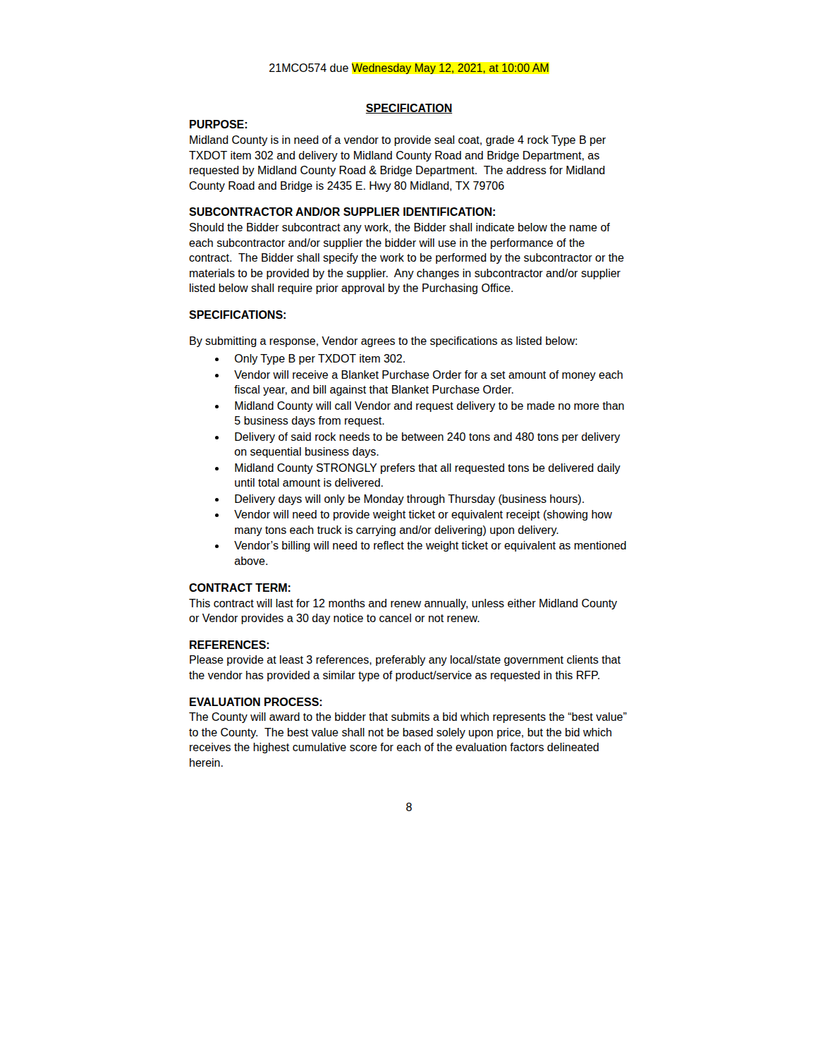21MCO574 due Wednesday May 12, 2021, at 10:00 AM
SPECIFICATION
PURPOSE:
Midland County is in need of a vendor to provide seal coat, grade 4 rock Type B per TXDOT item 302 and delivery to Midland County Road and Bridge Department, as requested by Midland County Road & Bridge Department. The address for Midland County Road and Bridge is 2435 E. Hwy 80 Midland, TX 79706
SUBCONTRACTOR AND/OR SUPPLIER IDENTIFICATION:
Should the Bidder subcontract any work, the Bidder shall indicate below the name of each subcontractor and/or supplier the bidder will use in the performance of the contract. The Bidder shall specify the work to be performed by the subcontractor or the materials to be provided by the supplier. Any changes in subcontractor and/or supplier listed below shall require prior approval by the Purchasing Office.
SPECIFICATIONS:
By submitting a response, Vendor agrees to the specifications as listed below:
Only Type B per TXDOT item 302.
Vendor will receive a Blanket Purchase Order for a set amount of money each fiscal year, and bill against that Blanket Purchase Order.
Midland County will call Vendor and request delivery to be made no more than 5 business days from request.
Delivery of said rock needs to be between 240 tons and 480 tons per delivery on sequential business days.
Midland County STRONGLY prefers that all requested tons be delivered daily until total amount is delivered.
Delivery days will only be Monday through Thursday (business hours).
Vendor will need to provide weight ticket or equivalent receipt (showing how many tons each truck is carrying and/or delivering) upon delivery.
Vendor’s billing will need to reflect the weight ticket or equivalent as mentioned above.
CONTRACT TERM:
This contract will last for 12 months and renew annually, unless either Midland County or Vendor provides a 30 day notice to cancel or not renew.
REFERENCES:
Please provide at least 3 references, preferably any local/state government clients that the vendor has provided a similar type of product/service as requested in this RFP.
EVALUATION PROCESS:
The County will award to the bidder that submits a bid which represents the “best value” to the County. The best value shall not be based solely upon price, but the bid which receives the highest cumulative score for each of the evaluation factors delineated herein.
8